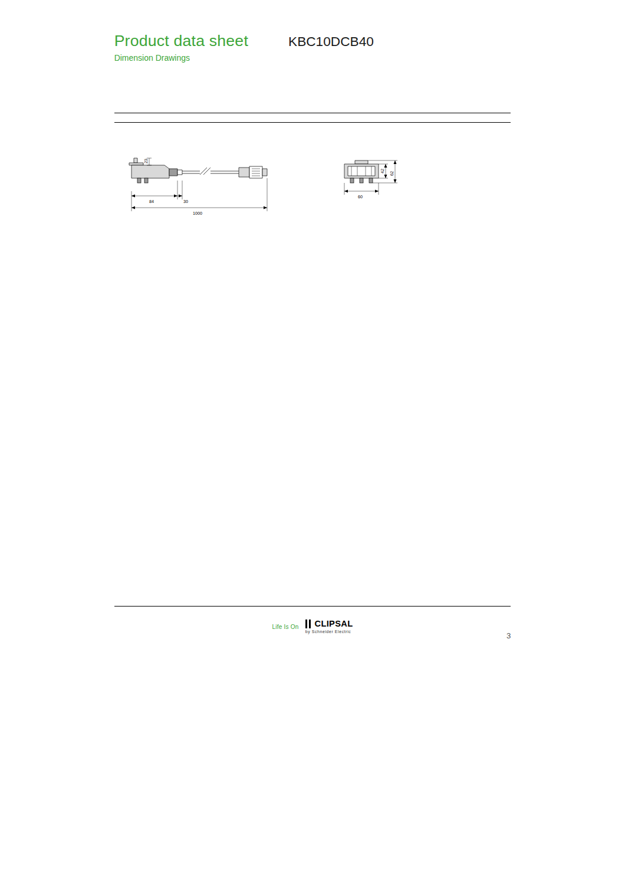Product data sheet
Dimension Drawings
KBC10DCB40
23 84 30 1000 42 62 60
Life Is On
CLIPSAL
by Schneider Electric
3